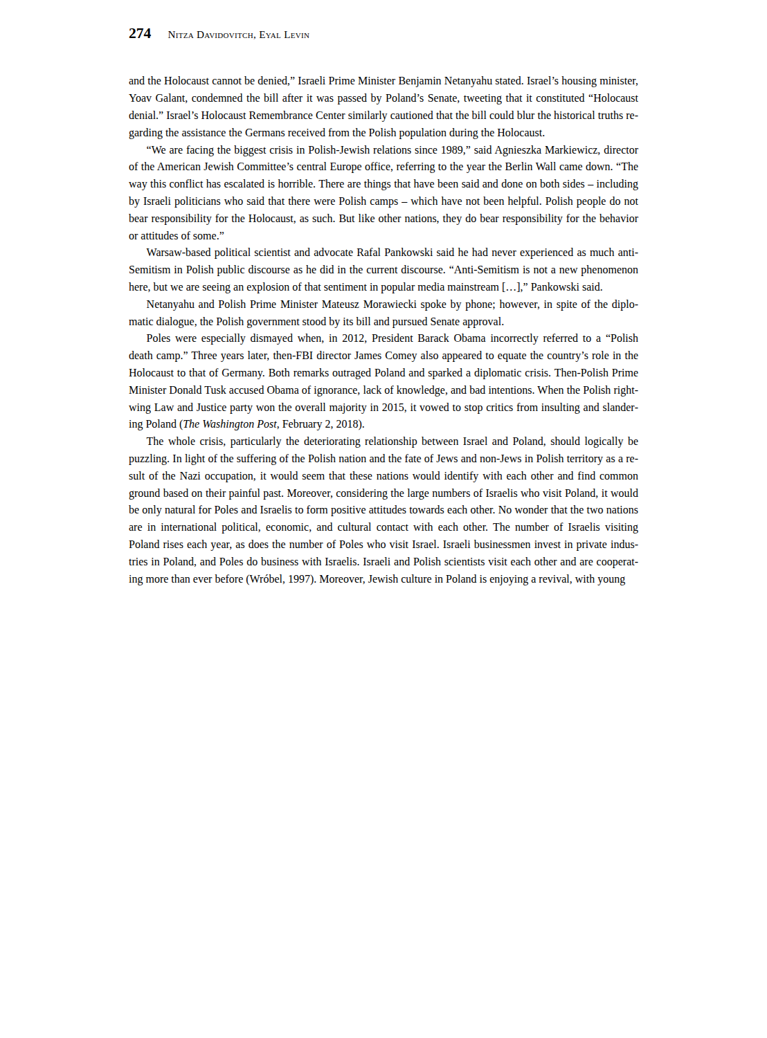274 Nitza Davidovitch, Eyal Levin
and the Holocaust cannot be denied,” Israeli Prime Minister Benjamin Netanyahu stated. Israel’s housing minister, Yoav Galant, condemned the bill after it was passed by Poland’s Senate, tweeting that it constituted “Holocaust denial.” Israel’s Holocaust Remembrance Center similarly cautioned that the bill could blur the historical truths regarding the assistance the Germans received from the Polish population during the Holocaust.
“We are facing the biggest crisis in Polish-Jewish relations since 1989,” said Agnieszka Markiewicz, director of the American Jewish Committee’s central Europe office, referring to the year the Berlin Wall came down. “The way this conflict has escalated is horrible. There are things that have been said and done on both sides – including by Israeli politicians who said that there were Polish camps – which have not been helpful. Polish people do not bear responsibility for the Holocaust, as such. But like other nations, they do bear responsibility for the behavior or attitudes of some.”
Warsaw-based political scientist and advocate Rafal Pankowski said he had never experienced as much anti-Semitism in Polish public discourse as he did in the current discourse. “Anti-Semitism is not a new phenomenon here, but we are seeing an explosion of that sentiment in popular media mainstream […],” Pankowski said.
Netanyahu and Polish Prime Minister Mateusz Morawiecki spoke by phone; however, in spite of the diplomatic dialogue, the Polish government stood by its bill and pursued Senate approval.
Poles were especially dismayed when, in 2012, President Barack Obama incorrectly referred to a “Polish death camp.” Three years later, then-FBI director James Comey also appeared to equate the country’s role in the Holocaust to that of Germany. Both remarks outraged Poland and sparked a diplomatic crisis. Then-Polish Prime Minister Donald Tusk accused Obama of ignorance, lack of knowledge, and bad intentions. When the Polish right-wing Law and Justice party won the overall majority in 2015, it vowed to stop critics from insulting and slandering Poland (The Washington Post, February 2, 2018).
The whole crisis, particularly the deteriorating relationship between Israel and Poland, should logically be puzzling. In light of the suffering of the Polish nation and the fate of Jews and non-Jews in Polish territory as a result of the Nazi occupation, it would seem that these nations would identify with each other and find common ground based on their painful past. Moreover, considering the large numbers of Israelis who visit Poland, it would be only natural for Poles and Israelis to form positive attitudes towards each other. No wonder that the two nations are in international political, economic, and cultural contact with each other. The number of Israelis visiting Poland rises each year, as does the number of Poles who visit Israel. Israeli businessmen invest in private industries in Poland, and Poles do business with Israelis. Israeli and Polish scientists visit each other and are cooperating more than ever before (Wróbel, 1997). Moreover, Jewish culture in Poland is enjoying a revival, with young